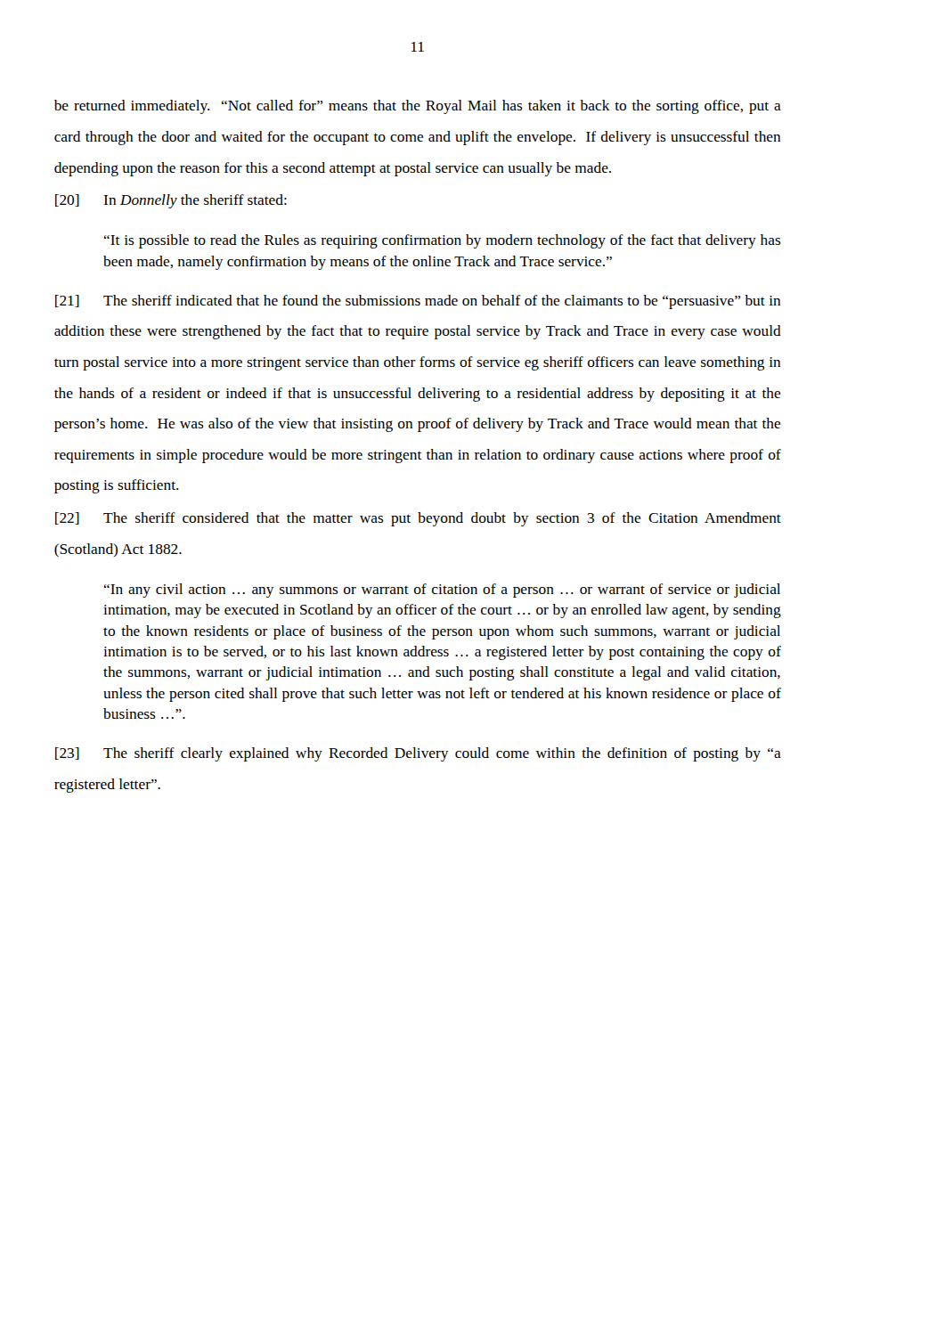11
be returned immediately. “Not called for” means that the Royal Mail has taken it back to the sorting office, put a card through the door and waited for the occupant to come and uplift the envelope. If delivery is unsuccessful then depending upon the reason for this a second attempt at postal service can usually be made.
[20] In Donnelly the sheriff stated:
“It is possible to read the Rules as requiring confirmation by modern technology of the fact that delivery has been made, namely confirmation by means of the online Track and Trace service.”
[21] The sheriff indicated that he found the submissions made on behalf of the claimants to be “persuasive” but in addition these were strengthened by the fact that to require postal service by Track and Trace in every case would turn postal service into a more stringent service than other forms of service eg sheriff officers can leave something in the hands of a resident or indeed if that is unsuccessful delivering to a residential address by depositing it at the person’s home. He was also of the view that insisting on proof of delivery by Track and Trace would mean that the requirements in simple procedure would be more stringent than in relation to ordinary cause actions where proof of posting is sufficient.
[22] The sheriff considered that the matter was put beyond doubt by section 3 of the Citation Amendment (Scotland) Act 1882.
“In any civil action … any summons or warrant of citation of a person … or warrant of service or judicial intimation, may be executed in Scotland by an officer of the court … or by an enrolled law agent, by sending to the known residents or place of business of the person upon whom such summons, warrant or judicial intimation is to be served, or to his last known address … a registered letter by post containing the copy of the summons, warrant or judicial intimation … and such posting shall constitute a legal and valid citation, unless the person cited shall prove that such letter was not left or tendered at his known residence or place of business …”.
[23] The sheriff clearly explained why Recorded Delivery could come within the definition of posting by “a registered letter”.